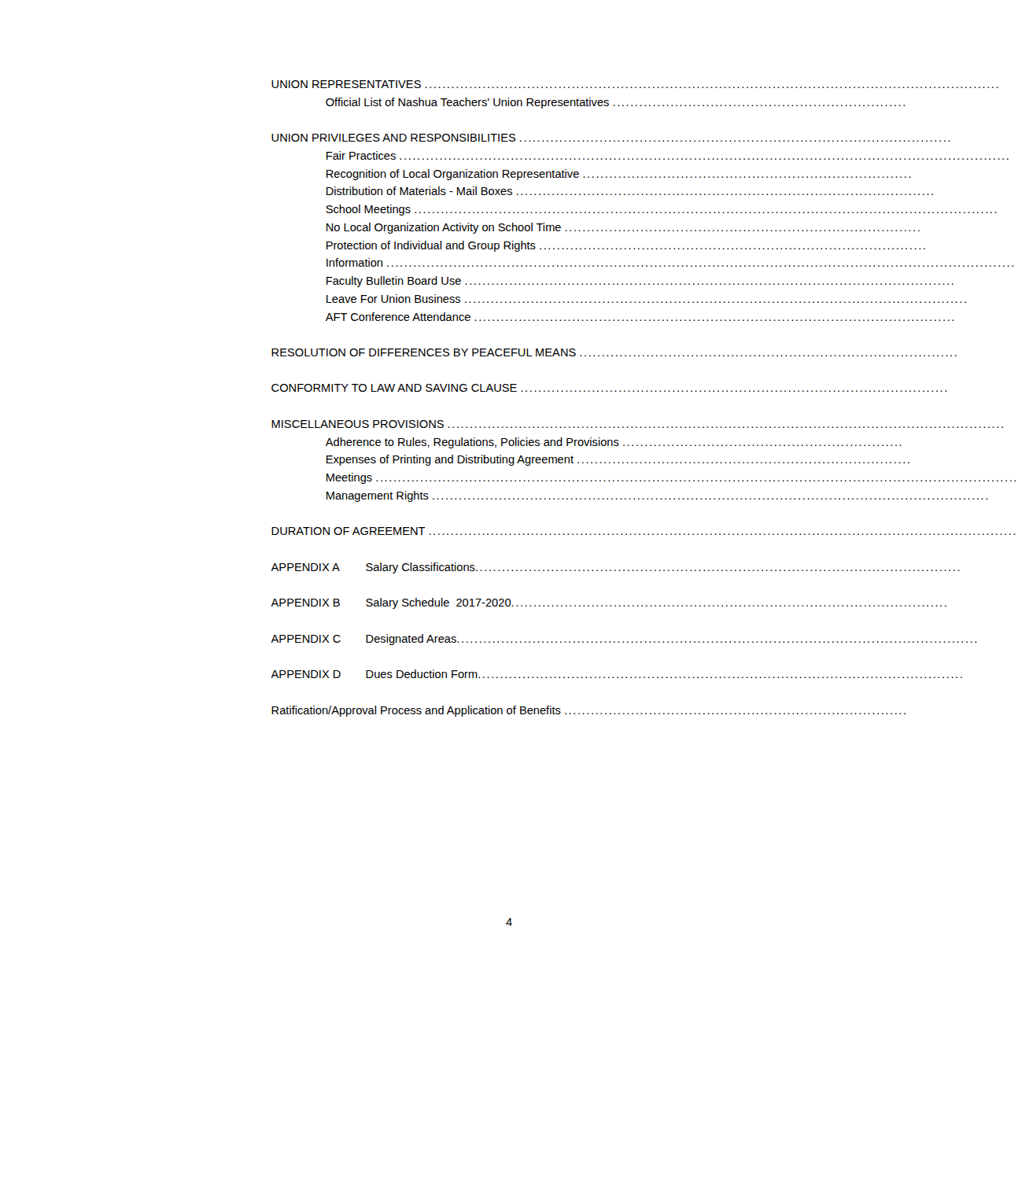| UNION REPRESENTATIVES ................................................................................................................................. | 24 |
| Official List of Nashua Teachers' Union Representatives .................................................................. | 24 |
| UNION PRIVILEGES AND RESPONSIBILITIES ................................................................................................. | 24 |
| Fair Practices ......................................................................................................................................... | 24 |
| Recognition of Local Organization Representative .......................................................................... | 24 |
| Distribution of Materials - Mail Boxes .............................................................................................. | 25 |
| School Meetings ................................................................................................................................... | 25 |
| No Local Organization Activity on School Time ................................................................................ | 25 |
| Protection of Individual and Group Rights ....................................................................................... | 25 |
| Information ............................................................................................................................................. | 25 |
| Faculty Bulletin Board Use .............................................................................................................. | 25 |
| Leave For Union Business ................................................................................................................. | 25 |
| AFT Conference Attendance ............................................................................................................ | 26 |
| RESOLUTION OF DIFFERENCES BY PEACEFUL MEANS ..................................................................................... | 26 |
| CONFORMITY TO LAW AND SAVING CLAUSE ................................................................................................ | 26 |
| MISCELLANEOUS PROVISIONS ............................................................................................................................. | 27 |
| Adherence to Rules, Regulations, Policies and Provisions ............................................................... | 27 |
| Expenses of Printing and Distributing Agreement ........................................................................... | 27 |
| Meetings ................................................................................................................................................. | 27 |
| Management Rights ............................................................................................................................. | 27 |
| DURATION OF AGREEMENT ..................................................................................................................................... | 27 |
| APPENDIX A Salary Classifications ............................................................................................................. | 29 |
| APPENDIX B Salary Schedule 2017-2020 .................................................................................................. | 30 |
| APPENDIX C Designated Areas ..................................................................................................................... | 31 |
| APPENDIX D Dues Deduction Form ............................................................................................................. | 32 |
| Ratification/Approval Process and Application of Benefits ............................................................................. | 33 |
4